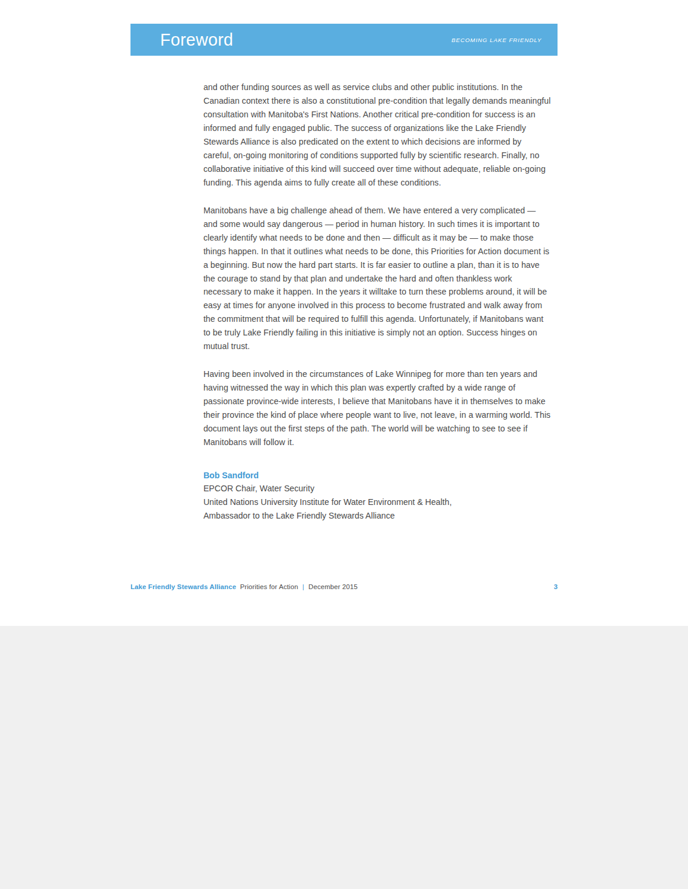Foreword
Becoming Lake Friendly
and other funding sources as well as service clubs and other public institutions. In the Canadian context there is also a constitutional pre-condition that legally demands meaningful consultation with Manitoba's First Nations. Another critical pre-condition for success is an informed and fully engaged public. The success of organizations like the Lake Friendly Stewards Alliance is also predicated on the extent to which decisions are informed by careful, on-going monitoring of conditions supported fully by scientific research. Finally, no collaborative initiative of this kind will succeed over time without adequate, reliable on-going funding. This agenda aims to fully create all of these conditions.
Manitobans have a big challenge ahead of them. We have entered a very complicated — and some would say dangerous — period in human history. In such times it is important to clearly identify what needs to be done and then — difficult as it may be — to make those things happen. In that it outlines what needs to be done, this Priorities for Action document is a beginning. But now the hard part starts. It is far easier to outline a plan, than it is to have the courage to stand by that plan and undertake the hard and often thankless work necessary to make it happen. In the years it willtake to turn these problems around, it will be easy at times for anyone involved in this process to become frustrated and walk away from the commitment that will be required to fulfill this agenda. Unfortunately, if Manitobans want to be truly Lake Friendly failing in this initiative is simply not an option. Success hinges on mutual trust.
Having been involved in the circumstances of Lake Winnipeg for more than ten years and having witnessed the way in which this plan was expertly crafted by a wide range of passionate province-wide interests, I believe that Manitobans have it in themselves to make their province the kind of place where people want to live, not leave, in a warming world. This document lays out the first steps of the path. The world will be watching to see to see if Manitobans will follow it.
Bob Sandford EPCOR Chair, Water Security
United Nations University Institute for Water Environment & Health,
Ambassador to the Lake Friendly Stewards Alliance
Lake Friendly Stewards Alliance Priorities for Action | December 2015
3